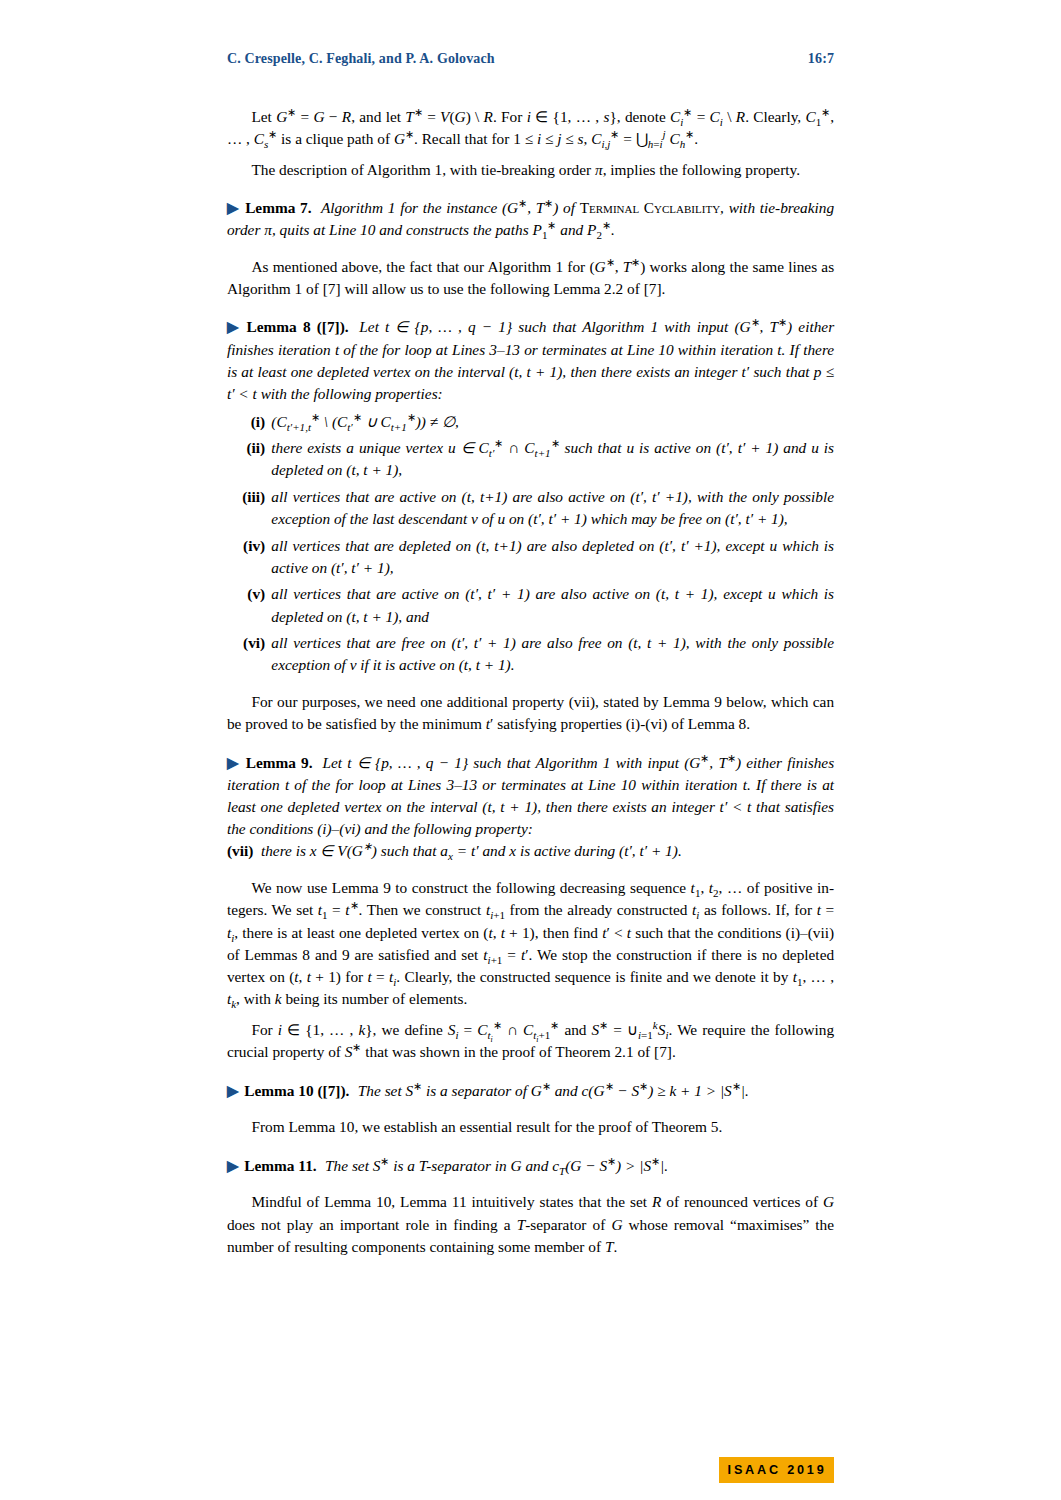C. Crespelle, C. Feghali, and P. A. Golovach 16:7
Let G∗ = G − R, and let T∗ = V(G) \ R. For i ∈ {1, … , s}, denote Ci∗ = Ci \ R. Clearly, C1∗, … , Cs∗ is a clique path of G∗. Recall that for 1 ≤ i ≤ j ≤ s, Ci,j∗ = ⋃h=ij Ch∗.
The description of Algorithm 1, with tie-breaking order π, implies the following property.
▶Lemma 7. Algorithm 1 for the instance (G∗, T∗) of Terminal Cyclability, with tie-breaking order π, quits at Line 10 and constructs the paths P1∗ and P2∗.
As mentioned above, the fact that our Algorithm 1 for (G∗, T∗) works along the same lines as Algorithm 1 of [7] will allow us to use the following Lemma 2.2 of [7].
▶Lemma 8 ([7]). Let t ∈ {p, … , q − 1} such that Algorithm 1 with input (G∗, T∗) either finishes iteration t of the for loop at Lines 3–13 or terminates at Line 10 within iteration t. If there is at least one depleted vertex on the interval (t, t + 1), then there exists an integer t′ such that p ≤ t′ < t with the following properties:
(i)(Ct′+1,t∗ \ (Ct′∗ ∪ Ct+1∗)) ≠ ∅,
(ii) there exists a unique vertex u ∈ Ct′∗ ∩ Ct+1∗ such that u is active on (t′, t′ + 1) and u is depleted on (t, t + 1),
(iii) all vertices that are active on (t, t+1) are also active on (t′, t′ +1), with the only possible exception of the last descendant v of u on (t′, t′ + 1) which may be free on (t′, t′ + 1),
(iv) all vertices that are depleted on (t, t+1) are also depleted on (t′, t′ +1), except u which is active on (t′, t′ + 1),
(v) all vertices that are active on (t′, t′ + 1) are also active on (t, t + 1), except u which is depleted on (t, t + 1), and
(vi) all vertices that are free on (t′, t′ + 1) are also free on (t, t + 1), with the only possible exception of v if it is active on (t, t + 1).
For our purposes, we need one additional property (vii), stated by Lemma 9 below, which can be proved to be satisfied by the minimum t′ satisfying properties (i)-(vi) of Lemma 8.
▶Lemma 9. Let t ∈ {p, … , q − 1} such that Algorithm 1 with input (G∗, T∗) either finishes iteration t of the for loop at Lines 3–13 or terminates at Line 10 within iteration t. If there is at least one depleted vertex on the interval (t, t + 1), then there exists an integer t′ < t that satisfies the conditions (i)–(vi) and the following property:
(vii) there is x ∈ V(G∗) such that ax = t′ and x is active during (t′, t′ + 1).
We now use Lemma 9 to construct the following decreasing sequence t1, t2, … of positive integers. We set t1 = t∗. Then we construct ti+1 from the already constructed ti as follows. If, for t = ti, there is at least one depleted vertex on (t, t + 1), then find t′ < t such that the conditions (i)–(vii) of Lemmas 8 and 9 are satisfied and set ti+1 = t′. We stop the construction if there is no depleted vertex on (t, t + 1) for t = ti. Clearly, the constructed sequence is finite and we denote it by t1, … , tk, with k being its number of elements.
For i ∈ {1, … , k}, we define Si = Cti∗ ∩ Cti+1∗ and S∗ = ∪i=1kSi. We require the following crucial property of S∗ that was shown in the proof of Theorem 2.1 of [7].
▶Lemma 10 ([7]). The set S∗ is a separator of G∗ and c(G∗ − S∗) ≥ k + 1 > |S∗|.
From Lemma 10, we establish an essential result for the proof of Theorem 5.
▶Lemma 11. The set S∗ is a T-separator in G and cT(G − S∗) > |S∗|.
Mindful of Lemma 10, Lemma 11 intuitively states that the set R of renounced vertices of G does not play an important role in finding a T-separator of G whose removal “maximises” the number of resulting components containing some member of T.
ISAAC 2019